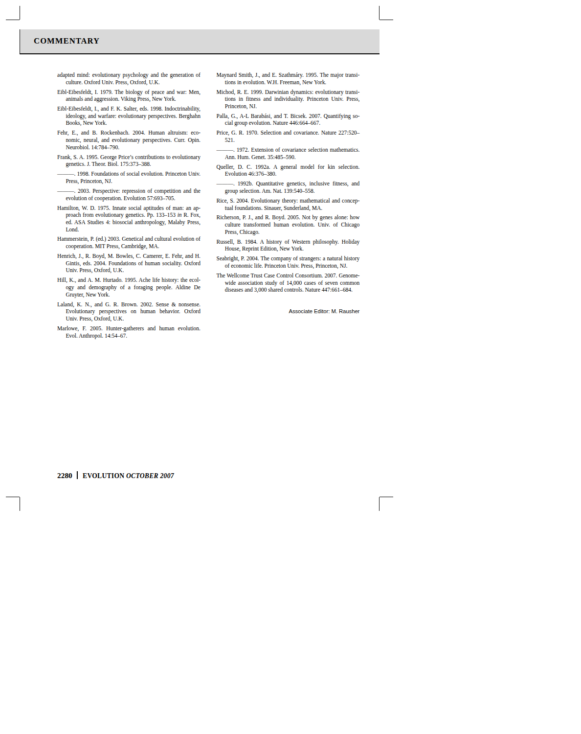COMMENTARY
adapted mind: evolutionary psychology and the generation of culture. Oxford Univ. Press, Oxford, U.K.
Eibl-Eibesfeldt, I. 1979. The biology of peace and war: Men, animals and aggression. Viking Press, New York.
Eibl-Eibesfeldt, I., and F. K. Salter, eds. 1998. Indoctrinability, ideology, and warfare: evolutionary perspectives. Berghahn Books, New York.
Fehr, E., and B. Rockenbach. 2004. Human altruism: economic, neural, and evolutionary perspectives. Curr. Opin. Neurobiol. 14:784–790.
Frank, S. A. 1995. George Price’s contributions to evolutionary genetics. J. Theor. Biol. 175:373–388.
———. 1998. Foundations of social evolution. Princeton Univ. Press, Princeton, NJ.
———. 2003. Perspective: repression of competition and the evolution of cooperation. Evolution 57:693–705.
Hamilton, W. D. 1975. Innate social aptitudes of man: an approach from evolutionary genetics. Pp. 133–153 in R. Fox, ed. ASA Studies 4: biosocial anthropology, Malaby Press, Lond.
Hammerstein, P. (ed.) 2003. Genetical and cultural evolution of cooperation. MIT Press, Cambridge, MA.
Henrich, J., R. Boyd, M. Bowles, C. Camerer, E. Fehr, and H. Gintis, eds. 2004. Foundations of human sociality. Oxford Univ. Press, Oxford, U.K.
Hill, K., and A. M. Hurtado. 1995. Ache life history: the ecology and demography of a foraging people. Aldine De Gruyter, New York.
Laland, K. N., and G. R. Brown. 2002. Sense & nonsense. Evolutionary perspectives on human behavior. Oxford Univ. Press, Oxford, U.K.
Marlowe, F. 2005. Hunter-gatherers and human evolution. Evol. Anthropol. 14:54–67.
Maynard Smith, J., and E. Szathmáry. 1995. The major transitions in evolution. W.H. Freeman, New York.
Michod, R. E. 1999. Darwinian dynamics: evolutionary transitions in fitness and individuality. Princeton Univ. Press, Princeton, NJ.
Palla, G., A-L Barabási, and T. Bicsek. 2007. Quantifying social group evolution. Nature 446:664–667.
Price, G. R. 1970. Selection and covariance. Nature 227:520–521.
———. 1972. Extension of covariance selection mathematics. Ann. Hum. Genet. 35:485–590.
Queller, D. C. 1992a. A general model for kin selection. Evolution 46:376–380.
———. 1992b. Quantitative genetics, inclusive fitness, and group selection. Am. Nat. 139:540–558.
Rice, S. 2004. Evolutionary theory: mathematical and conceptual foundations. Sinauer, Sunderland, MA.
Richerson, P. J., and R. Boyd. 2005. Not by genes alone: how culture transformed human evolution. Univ. of Chicago Press, Chicago.
Russell, B. 1984. A history of Western philosophy. Holiday House, Reprint Edition, New York.
Seabright, P. 2004. The company of strangers: a natural history of economic life. Princeton Univ. Press, Princeton, NJ.
The Wellcome Trust Case Control Consortium. 2007. Genome-wide association study of 14,000 cases of seven common diseases and 3,000 shared controls. Nature 447:661–684.
Associate Editor: M. Rausher
2280 EVOLUTION OCTOBER 2007